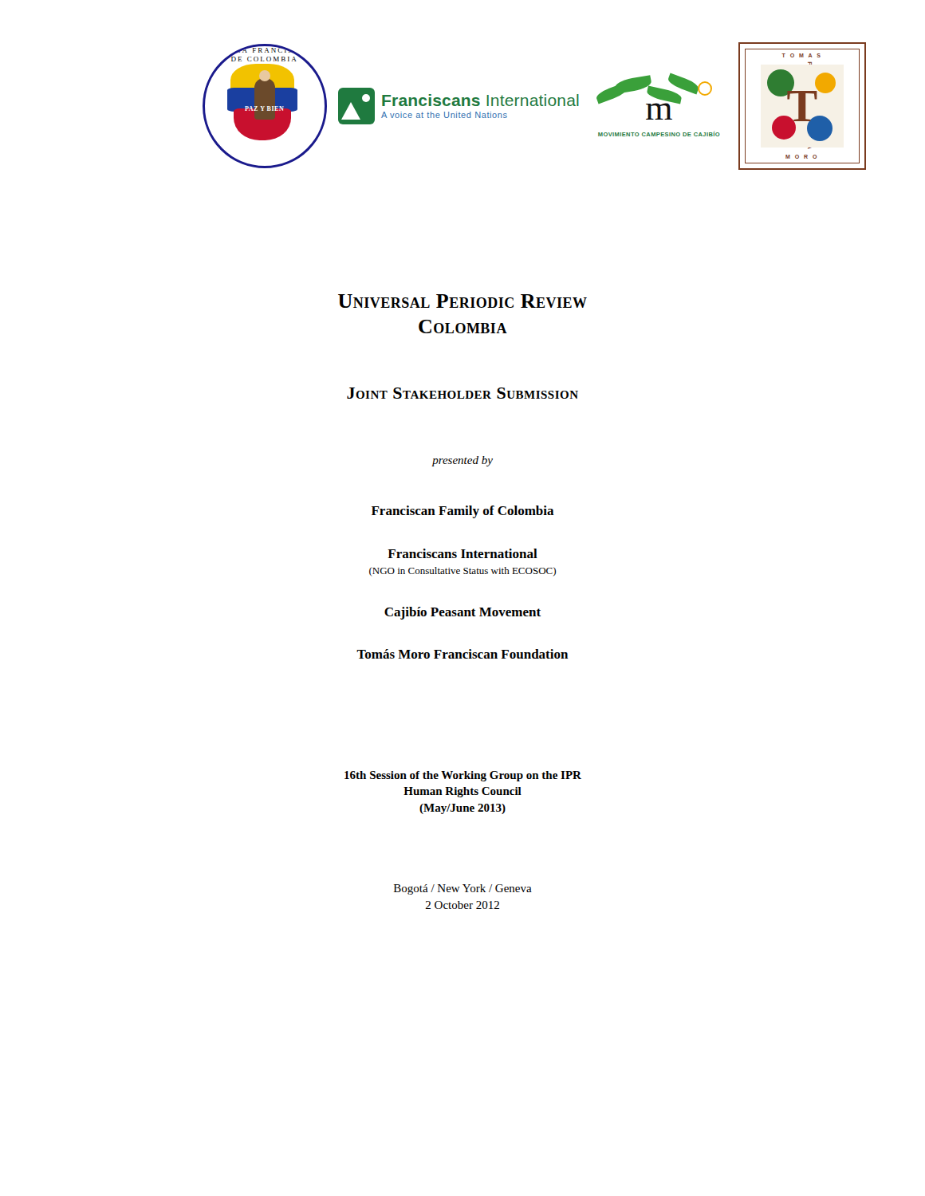FAMILIA FRANCISCANA
PAZ Y BIEN
DE COLOMBIA
Franciscans International
A voice at the United Nations
m
MOVIMIENTO CAMPESINO DE CAJIBÍO
T O M A S
F U N D A C I O N
F R A N C I S C A N A
M O R O
T
Universal Periodic Review
Colombia
Joint Stakeholder Submission
presented by
Franciscan Family of Colombia
Franciscans International
(NGO in Consultative Status with ECOSOC)
Cajibío Peasant Movement
Tomás Moro Franciscan Foundation
16th Session of the Working Group on the IPR
Human Rights Council
(May/June 2013)
Bogotá / New York / Geneva
2 October 2012